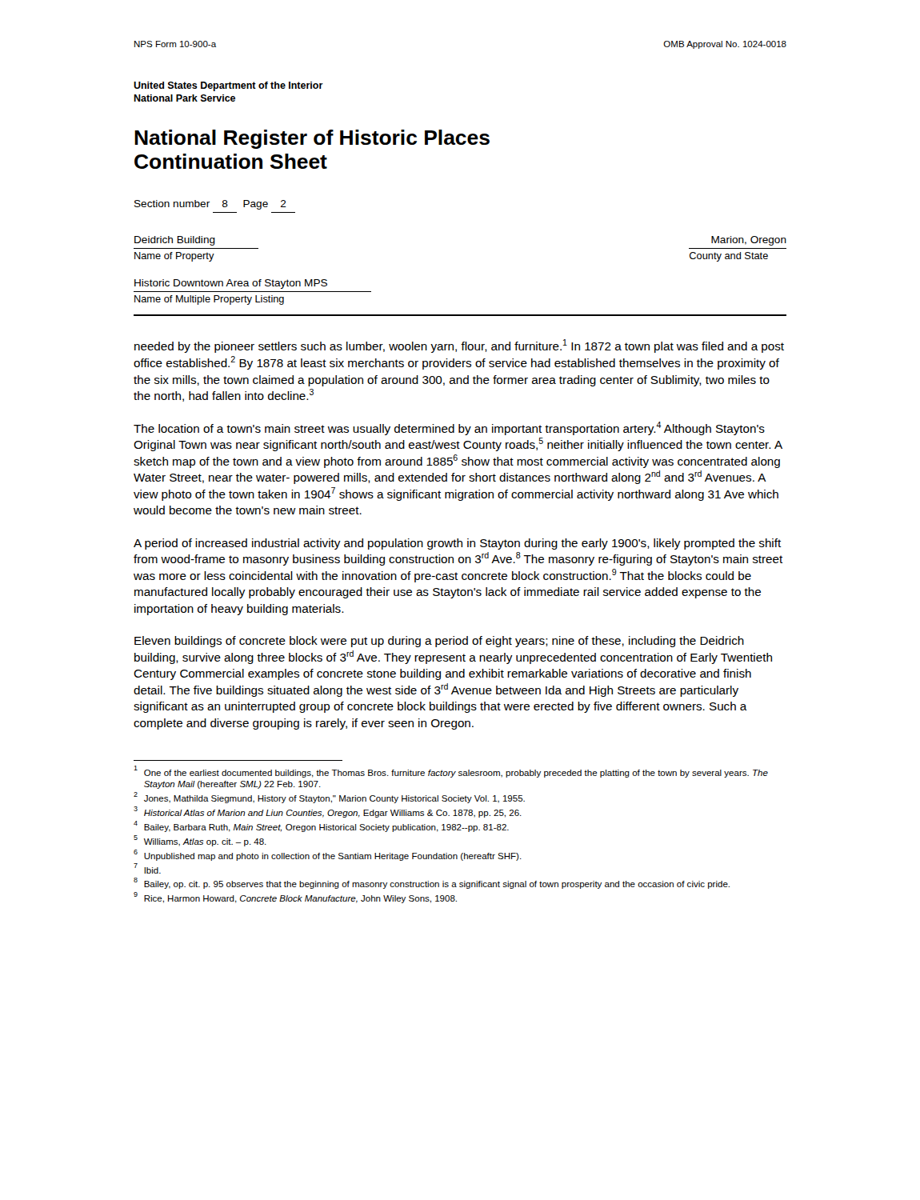NPS Form 10-900-a OMB Approval No. 1024-0018
United States Department of the Interior
National Park Service
National Register of Historic Places
Continuation Sheet
Section number 8 Page 2
Deidrich Building Name of Property
Marion, Oregon County and State
Historic Downtown Area of Stayton MPS
Name of Multiple Property Listing
needed by the pioneer settlers such as lumber, woolen yarn, flour, and furniture.1 In 1872 a town plat was filed and a post office established.2 By 1878 at least six merchants or providers of service had established themselves in the proximity of the six mills, the town claimed a population of around 300, and the former area trading center of Sublimity, two miles to the north, had fallen into decline.3
The location of a town's main street was usually determined by an important transportation artery.4 Although Stayton's Original Town was near significant north/south and east/west County roads,5 neither initially influenced the town center. A sketch map of the town and a view photo from around 18856 show that most commercial activity was concentrated along Water Street, near the water- powered mills, and extended for short distances northward along 2nd and 3rd Avenues. A view photo of the town taken in 19047 shows a significant migration of commercial activity northward along 31 Ave which would become the town's new main street.
A period of increased industrial activity and population growth in Stayton during the early 1900's, likely prompted the shift from wood-frame to masonry business building construction on 3rd Ave.8 The masonry re-figuring of Stayton's main street was more or less coincidental with the innovation of pre-cast concrete block construction.9 That the blocks could be manufactured locally probably encouraged their use as Stayton's lack of immediate rail service added expense to the importation of heavy building materials.
Eleven buildings of concrete block were put up during a period of eight years; nine of these, including the Deidrich building, survive along three blocks of 3rd Ave. They represent a nearly unprecedented concentration of Early Twentieth Century Commercial examples of concrete stone building and exhibit remarkable variations of decorative and finish detail. The five buildings situated along the west side of 3rd Avenue between Ida and High Streets are particularly significant as an uninterrupted group of concrete block buildings that were erected by five different owners. Such a complete and diverse grouping is rarely, if ever seen in Oregon.
One of the earliest documented buildings, the Thomas Bros. furniture factory salesroom, probably preceded the platting of the town by several years. The Stayton Mail (hereafter SML) 22 Feb. 1907.
Jones, Mathilda Siegmund, History of Stayton," Marion County Historical Society Vol. 1, 1955.
Historical Atlas of Marion and Liun Counties, Oregon, Edgar Williams & Co. 1878, pp. 25, 26.
Bailey, Barbara Ruth, Main Street, Oregon Historical Society publication, 1982--pp. 81-82.
Williams, Atlas op. cit. – p. 48.
Unpublished map and photo in collection of the Santiam Heritage Foundation (hereaftr SHF).
Ibid.
Bailey, op. cit. p. 95 observes that the beginning of masonry construction is a significant signal of town prosperity and the occasion of civic pride.
Rice, Harmon Howard, Concrete Block Manufacture, John Wiley Sons, 1908.